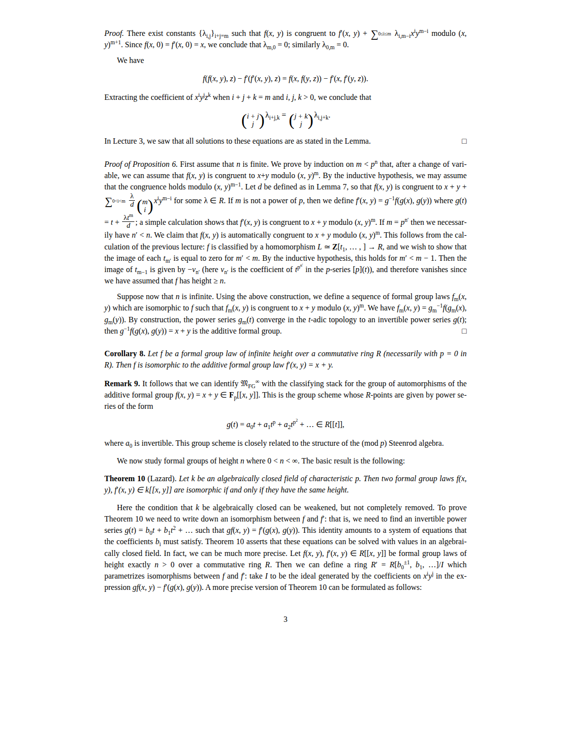Proof. There exist constants {λi,j}i+j=m such that f(x, y) is congruent to f′(x, y) + ∑0≤i≤m λi,m−ixiym−i modulo (x, y)m+1. Since f(x, 0) = f′(x, 0) = x, we conclude that λm,0 = 0; similarly λ0,m = 0.
We have
f(f(x, y), z) − f′(f′(x, y), z) = f(x, f(y, z)) − f′(x, f′(y, z)).
Extracting the coefficient of xiyjzk when i + j + k = m and i, j, k > 0, we conclude that
(i + j j) λi+j,k = (j + k j) λi,j+k.
In Lecture 3, we saw that all solutions to these equations are as stated in the Lemma.□
Proof of Proposition 6. First assume that n is finite. We prove by induction on m < pn that, after a change of variable, we can assume that f(x, y) is congruent to x+y modulo (x, y)m. By the inductive hypothesis, we may assume that the congruence holds modulo (x, y)m−1. Let d be defined as in Lemma 7, so that f(x, y) is congruent to x + y + ∑0<i<m λd(mi) xiym−i for some λ ∈ R. If m is not a power of p, then we define f′(x, y) = g−1f(g(x), g(y)) where g(t) = t + λtm d; a simple calculation shows that f′(x, y) is congruent to x + y modulo (x, y)m. If m = pn′ then we necessarily have n′ < n. We claim that f(x, y) is automatically congruent to x + y modulo (x, y)m. This follows from the calculation of the previous lecture: f is classified by a homomorphism L ≃ Z[t1, … , ] → R, and we wish to show that the image of each tm′ is equal to zero for m′ < m. By the inductive hypothesis, this holds for m′ < m − 1. Then the image of tm−1 is given by −vn′ (here vn′ is the coefficient of tpn′ in the p-series [p](t)), and therefore vanishes since we have assumed that f has height ≥ n.
Suppose now that n is infinite. Using the above construction, we define a sequence of formal group laws fm(x, y) which are isomorphic to f such that fm(x, y) is congruent to x + y modulo (x, y)m. We have fm(x, y) = gm−1f(gm(x), gm(y)). By construction, the power series gm(t) converge in the t-adic topology to an invertible power series g(t); then g−1f(g(x), g(y)) = x + y is the additive formal group.□
Corollary 8. Let f be a formal group law of infinite height over a commutative ring R (necessarily with p = 0 in R). Then f is isomorphic to the additive formal group law f′(x, y) = x + y.
Remark 9. It follows that we can identify 𝔐FG∞ with the classifying stack for the group of automorphisms of the additive formal group f(x, y) = x + y ∈ Fp[[x, y]]. This is the group scheme whose R-points are given by power series of the form
g(t) = a0t + a1tp + a2tp2 + … ∈ R[[t]],
where a0 is invertible. This group scheme is closely related to the structure of the (mod p) Steenrod algebra.
We now study formal groups of height n where 0 < n < ∞. The basic result is the following:
Theorem 10 (Lazard). Let k be an algebraically closed field of characteristic p. Then two formal group laws f(x, y), f′(x, y) ∈ k[[x, y]] are isomorphic if and only if they have the same height.
Here the condition that k be algebraically closed can be weakened, but not completely removed. To prove Theorem 10 we need to write down an isomorphism between f and f′: that is, we need to find an invertible power series g(t) = b0t + b1t2 + … such that gf(x, y) = f′(g(x), g(y)). This identity amounts to a system of equations that the coefficients bi must satisfy. Theorem 10 asserts that these equations can be solved with values in an algebraically closed field. In fact, we can be much more precise. Let f(x, y), f′(x, y) ∈ R[[x, y]] be formal group laws of height exactly n > 0 over a commutative ring R. Then we can define a ring R′ = R[b0±1, b1, …]/I which parametrizes isomorphisms between f and f′: take I to be the ideal generated by the coefficients on xiyj in the expression gf(x, y) − f′(g(x), g(y)). A more precise version of Theorem 10 can be formulated as follows:
3